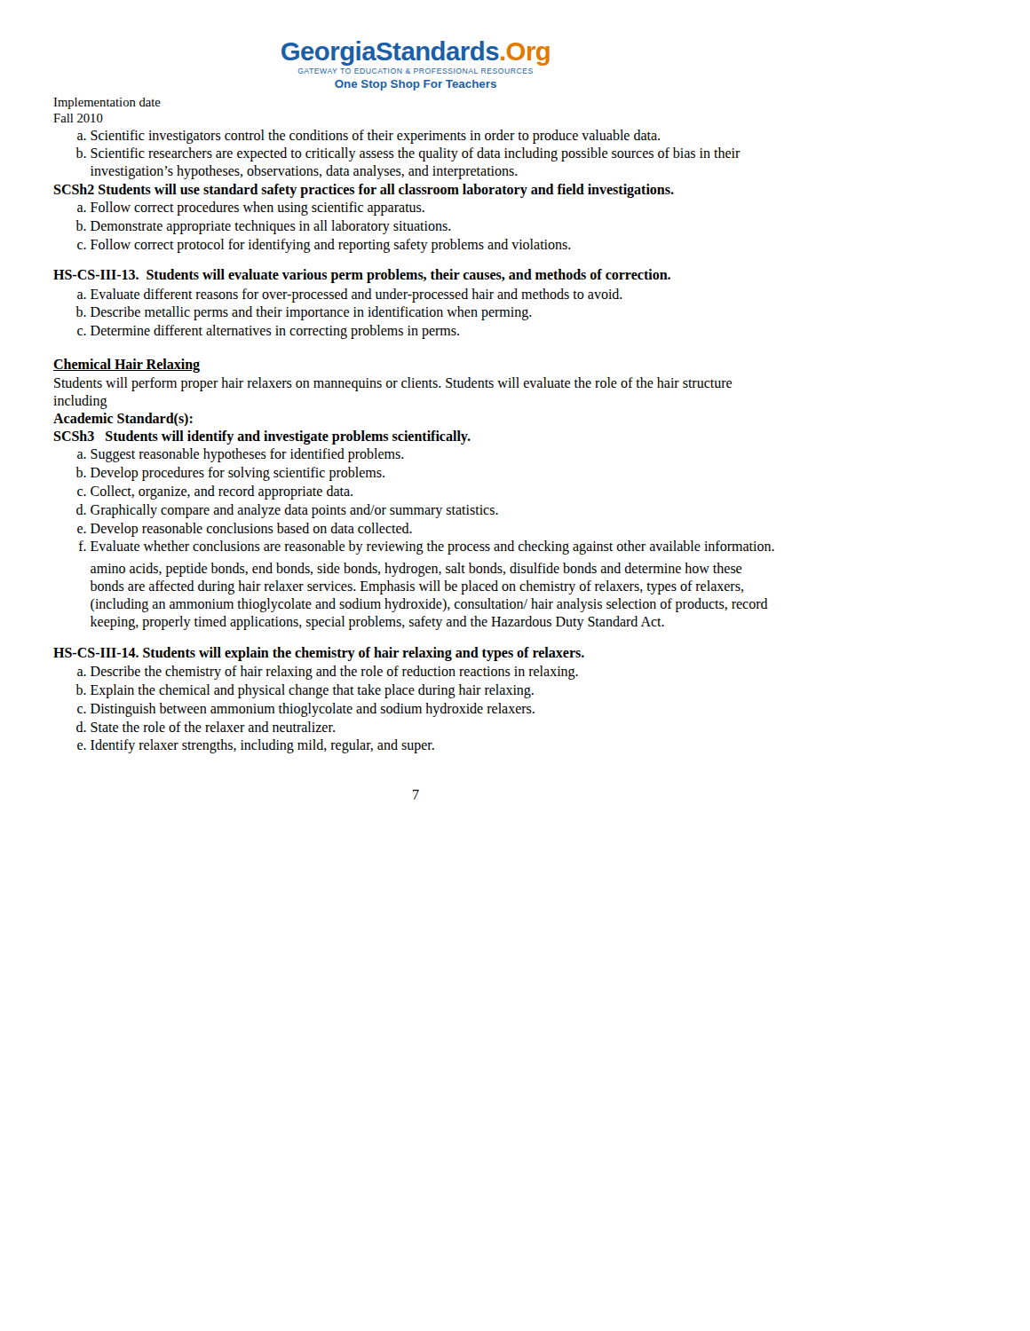Georgia Standards.Org
GATEWAY TO EDUCATION & PROFESSIONAL RESOURCES
One Stop Shop For Teachers
Implementation date
Fall 2010
Scientific investigators control the conditions of their experiments in order to produce valuable data.
Scientific researchers are expected to critically assess the quality of data including possible sources of bias in their investigation’s hypotheses, observations, data analyses, and interpretations.
SCSh2 Students will use standard safety practices for all classroom laboratory and field investigations.
Follow correct procedures when using scientific apparatus.
Demonstrate appropriate techniques in all laboratory situations.
Follow correct protocol for identifying and reporting safety problems and violations.
HS-CS-III-13. Students will evaluate various perm problems, their causes, and methods of correction.
Evaluate different reasons for over-processed and under-processed hair and methods to avoid.
Describe metallic perms and their importance in identification when perming.
Determine different alternatives in correcting problems in perms.
Chemical Hair Relaxing
Students will perform proper hair relaxers on mannequins or clients. Students will evaluate the role of the hair structure including
Academic Standard(s):
SCSh3 Students will identify and investigate problems scientifically.
Suggest reasonable hypotheses for identified problems.
Develop procedures for solving scientific problems.
Collect, organize, and record appropriate data.
Graphically compare and analyze data points and/or summary statistics.
Develop reasonable conclusions based on data collected.
Evaluate whether conclusions are reasonable by reviewing the process and checking against other available information.
amino acids, peptide bonds, end bonds, side bonds, hydrogen, salt bonds, disulfide bonds and determine how these bonds are affected during hair relaxer services. Emphasis will be placed on chemistry of relaxers, types of relaxers, (including an ammonium thioglycolate and sodium hydroxide), consultation/ hair analysis selection of products, record keeping, properly timed applications, special problems, safety and the Hazardous Duty Standard Act.
HS-CS-III-14. Students will explain the chemistry of hair relaxing and types of relaxers.
Describe the chemistry of hair relaxing and the role of reduction reactions in relaxing.
Explain the chemical and physical change that take place during hair relaxing.
Distinguish between ammonium thioglycolate and sodium hydroxide relaxers.
State the role of the relaxer and neutralizer.
Identify relaxer strengths, including mild, regular, and super.
7